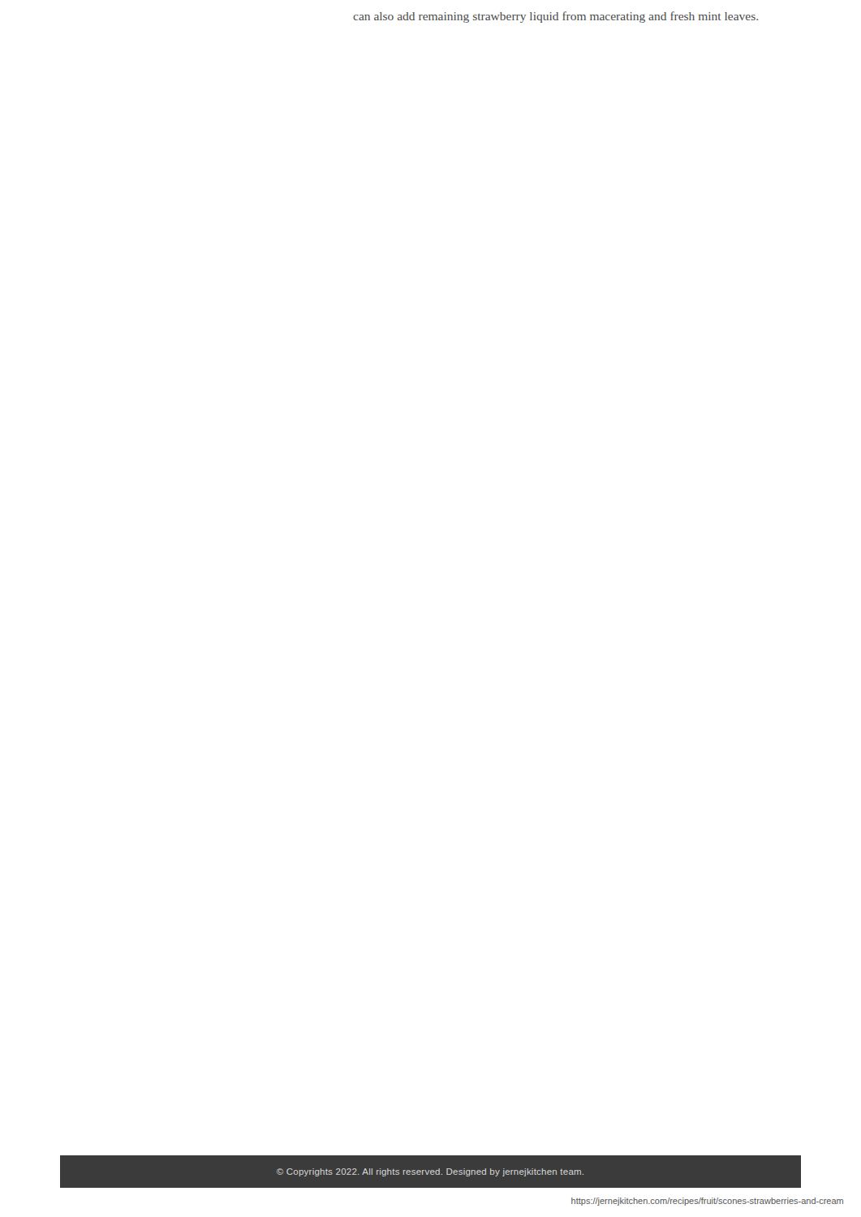can also add remaining strawberry liquid from macerating and fresh mint leaves.
© Copyrights 2022. All rights reserved. Designed by jernejkitchen team.
https://jernejkitchen.com/recipes/fruit/scones-strawberries-and-cream